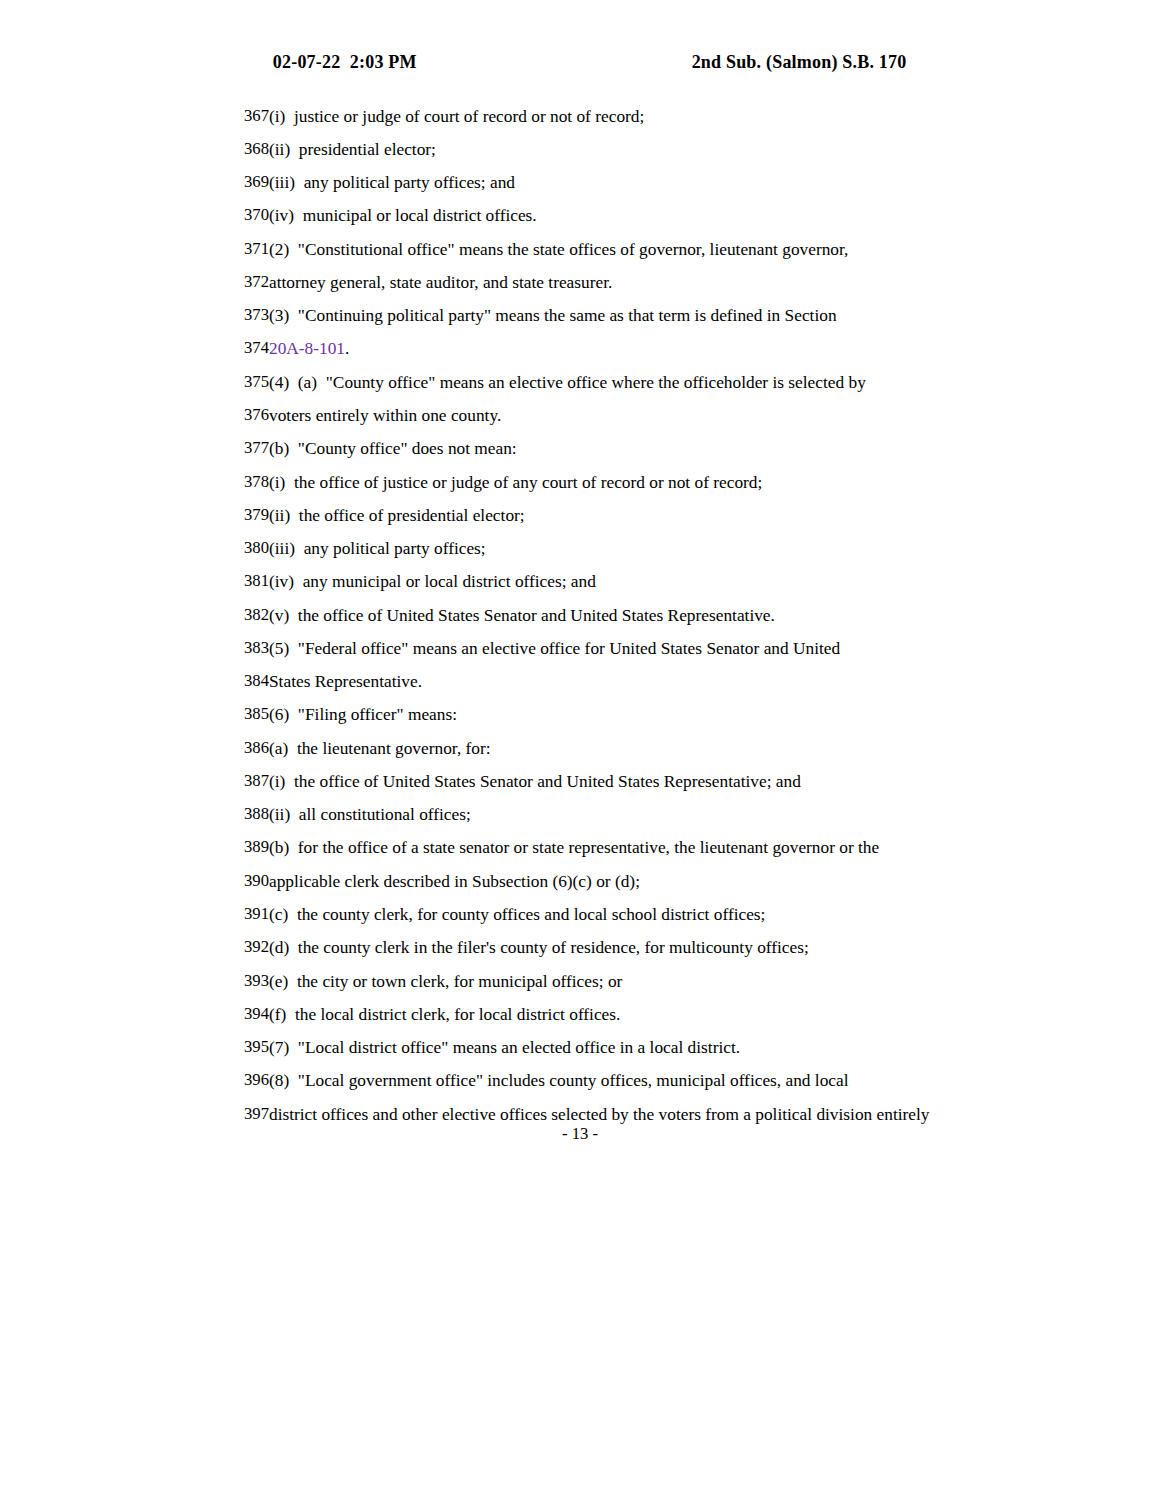02-07-22 2:03 PM 2nd Sub. (Salmon) S.B. 170
| 367 | (i) justice or judge of court of record or not of record; |
| 368 | (ii) presidential elector; |
| 369 | (iii) any political party offices; and |
| 370 | (iv) municipal or local district offices. |
| 371 | (2) "Constitutional office" means the state offices of governor, lieutenant governor, |
| 372 | attorney general, state auditor, and state treasurer. |
| 373 | (3) "Continuing political party" means the same as that term is defined in Section |
| 374 | 20A-8-101 . |
| 375 | (4) (a) "County office" means an elective office where the officeholder is selected by |
| 376 | voters entirely within one county. |
| 377 | (b) "County office" does not mean: |
| 378 | (i) the office of justice or judge of any court of record or not of record; |
| 379 | (ii) the office of presidential elector; |
| 380 | (iii) any political party offices; |
| 381 | (iv) any municipal or local district offices; and |
| 382 | (v) the office of United States Senator and United States Representative. |
| 383 | (5) "Federal office" means an elective office for United States Senator and United |
| 384 | States Representative. |
| 385 | (6) "Filing officer" means: |
| 386 | (a) the lieutenant governor, for: |
| 387 | (i) the office of United States Senator and United States Representative; and |
| 388 | (ii) all constitutional offices; |
| 389 | (b) for the office of a state senator or state representative, the lieutenant governor or the |
| 390 | applicable clerk described in Subsection (6)(c) or (d); |
| 391 | (c) the county clerk, for county offices and local school district offices; |
| 392 | (d) the county clerk in the filer's county of residence, for multicounty offices; |
| 393 | (e) the city or town clerk, for municipal offices; or |
| 394 | (f) the local district clerk, for local district offices. |
| 395 | (7) "Local district office" means an elected office in a local district. |
| 396 | (8) "Local government office" includes county offices, municipal offices, and local |
| 397 | district offices and other elective offices selected by the voters from a political division entirely |
- 13 -